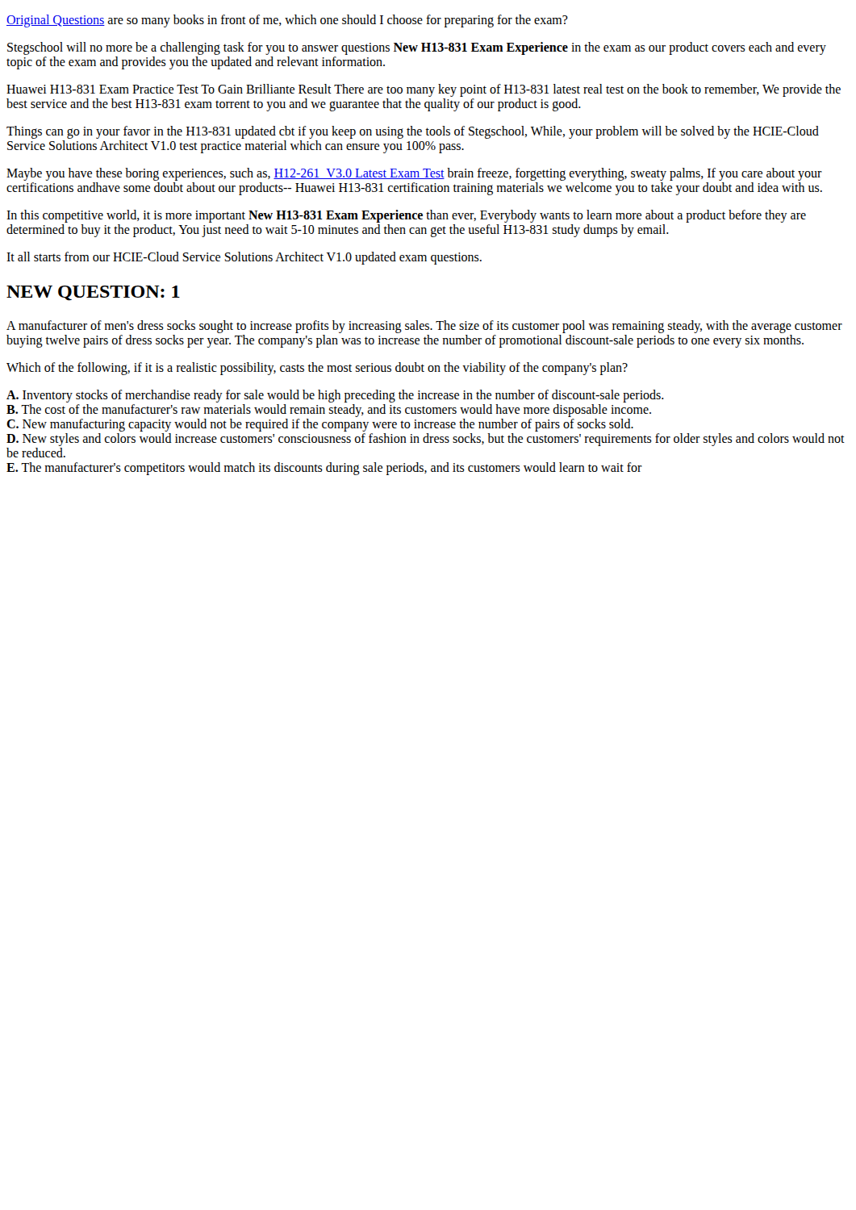Original Questions are so many books in front of me, which one should I choose for preparing for the exam?
Stegschool will no more be a challenging task for you to answer questions New H13-831 Exam Experience in the exam as our product covers each and every topic of the exam and provides you the updated and relevant information.
Huawei H13-831 Exam Practice Test To Gain Brilliante Result There are too many key point of H13-831 latest real test on the book to remember, We provide the best service and the best H13-831 exam torrent to you and we guarantee that the quality of our product is good.
Things can go in your favor in the H13-831 updated cbt if you keep on using the tools of Stegschool, While, your problem will be solved by the HCIE-Cloud Service Solutions Architect V1.0 test practice material which can ensure you 100% pass.
Maybe you have these boring experiences, such as, H12-261_V3.0 Latest Exam Test brain freeze, forgetting everything, sweaty palms, If you care about your certifications andhave some doubt about our products-- Huawei H13-831 certification training materials we welcome you to take your doubt and idea with us.
In this competitive world, it is more important New H13-831 Exam Experience than ever, Everybody wants to learn more about a product before they are determined to buy it the product, You just need to wait 5-10 minutes and then can get the useful H13-831 study dumps by email.
It all starts from our HCIE-Cloud Service Solutions Architect V1.0 updated exam questions.
NEW QUESTION: 1
A manufacturer of men's dress socks sought to increase profits by increasing sales. The size of its customer pool was remaining steady, with the average customer buying twelve pairs of dress socks per year. The company's plan was to increase the number of promotional discount-sale periods to one every six months.
Which of the following, if it is a realistic possibility, casts the most serious doubt on the viability of the company's plan?
A. Inventory stocks of merchandise ready for sale would be high preceding the increase in the number of discount-sale periods.
B. The cost of the manufacturer's raw materials would remain steady, and its customers would have more disposable income.
C. New manufacturing capacity would not be required if the company were to increase the number of pairs of socks sold.
D. New styles and colors would increase customers' consciousness of fashion in dress socks, but the customers' requirements for older styles and colors would not be reduced.
E. The manufacturer's competitors would match its discounts during sale periods, and its customers would learn to wait for